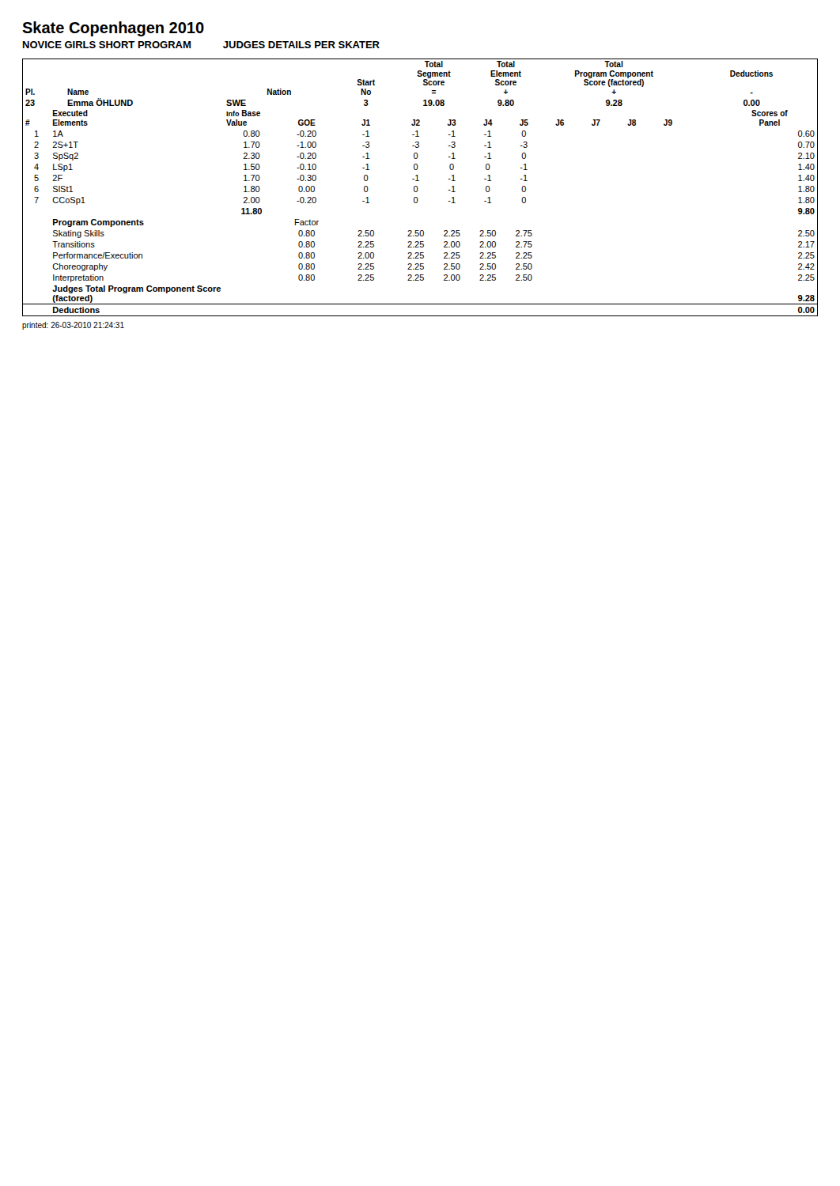Skate Copenhagen 2010
NOVICE GIRLS SHORT PROGRAM JUDGES DETAILS PER SKATER
| Pl. | Name | Nation | Start No | Total Segment Score = | Total Element Score + | Total Program Component Score (factored) + | Deductions - |
| --- | --- | --- | --- | --- | --- | --- | --- |
| 23 | Emma ÖHLUND | SWE | 3 | 19.08 | 9.80 | 9.28 | 0.00 |
| # | Executed Elements | Info Base Value | GOE | J1 | J2 | J3 | J4 | J5 | J6 | J7 | J8 | J9 | | Scores of Panel |
| 1 | 1A | 0.80 | -0.20 | -1 | -1 | -1 | -1 | 0 | | | | | | 0.60 |
| 2 | 2S+1T | 1.70 | -1.00 | -3 | -3 | -3 | -1 | -3 | | | | | | 0.70 |
| 3 | SpSq2 | 2.30 | -0.20 | -1 | 0 | -1 | -1 | 0 | | | | | | 2.10 |
| 4 | LSp1 | 1.50 | -0.10 | -1 | 0 | 0 | 0 | -1 | | | | | | 1.40 |
| 5 | 2F | 1.70 | -0.30 | 0 | -1 | -1 | -1 | -1 | | | | | | 1.40 |
| 6 | SlSt1 | 1.80 | 0.00 | 0 | 0 | -1 | 0 | 0 | | | | | | 1.80 |
| 7 | CCoSp1 | 2.00 | -0.20 | -1 | 0 | -1 | -1 | 0 | | | | | | 1.80 |
| | | 11.80 | | | | 9.80 |
| | Program Components | | Factor | | | |
| | Skating Skills | | 0.80 | 2.50 | 2.50 | 2.25 | 2.50 | 2.75 | | | | | | 2.50 |
| | Transitions | | 0.80 | 2.25 | 2.25 | 2.00 | 2.00 | 2.75 | | | | | | 2.17 |
| | Performance/Execution | | 0.80 | 2.00 | 2.25 | 2.25 | 2.25 | 2.25 | | | | | | 2.25 |
| | Choreography | | 0.80 | 2.25 | 2.25 | 2.50 | 2.50 | 2.50 | | | | | | 2.42 |
| | Interpretation | | 0.80 | 2.25 | 2.25 | 2.00 | 2.25 | 2.50 | | | | | | 2.25 |
| | Judges Total Program Component Score (factored) | | | | | 9.28 |
| | Deductions | | | | | 0.00 |
printed: 26-03-2010 21:24:31